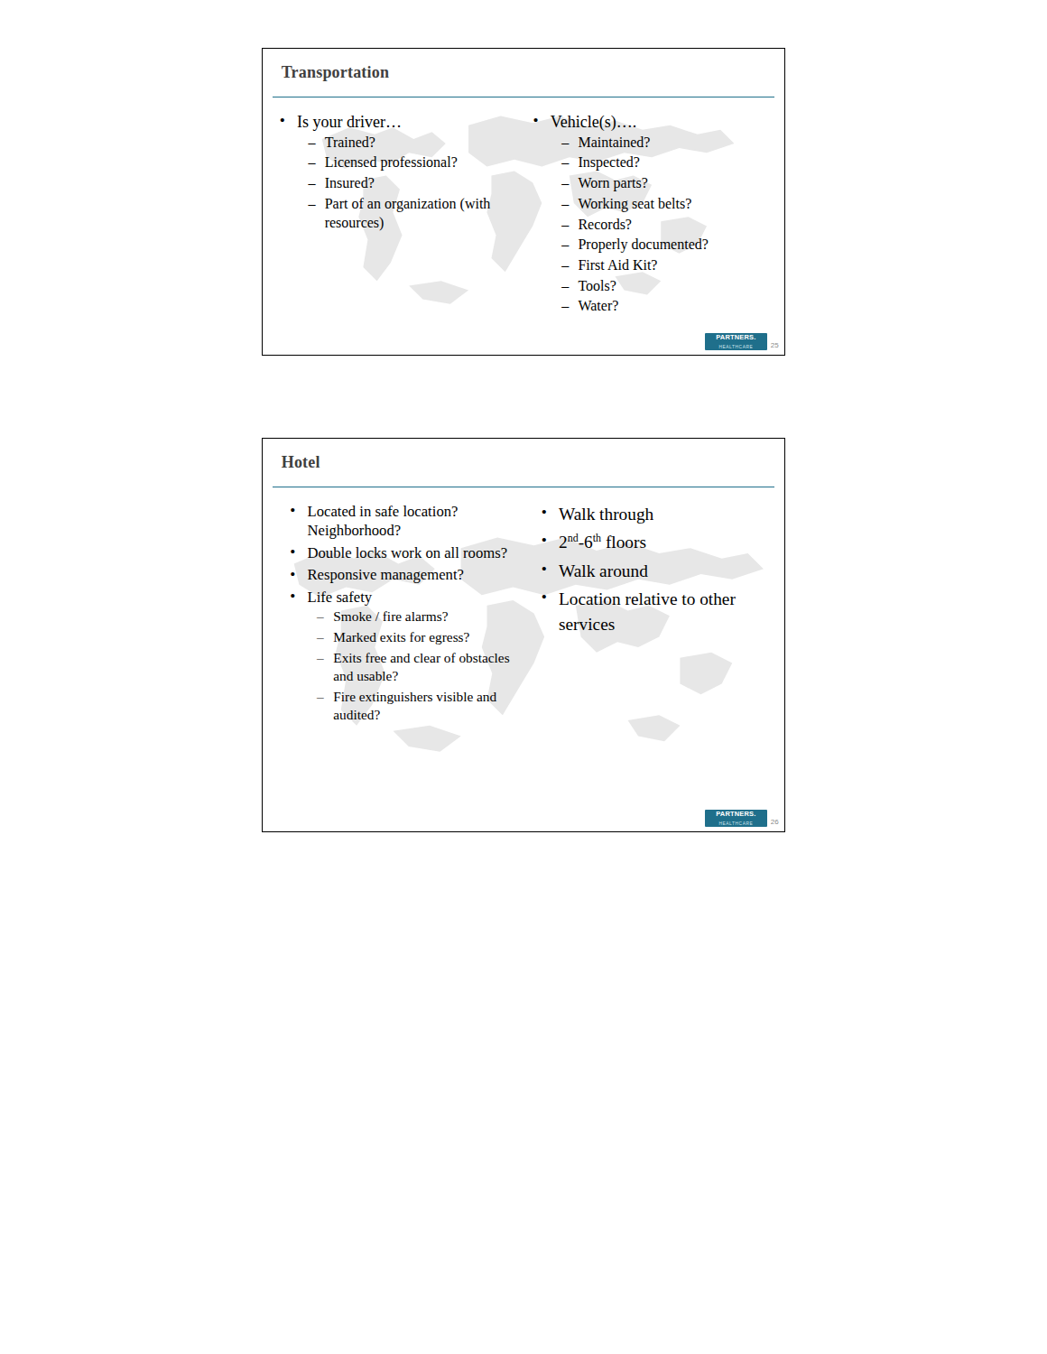Transportation
Is your driver…
Trained?
Licensed professional?
Insured?
Part of an organization (with resources)
Vehicle(s)….
Maintained?
Inspected?
Worn parts?
Working seat belts?
Records?
Properly documented?
First Aid Kit?
Tools?
Water?
25
Hotel
Located in safe location? Neighborhood?
Double locks work on all rooms?
Responsive management?
Life safety
Smoke / fire alarms?
Marked exits for egress?
Exits free and clear of obstacles and usable?
Fire extinguishers visible and audited?
Walk through
2nd-6th floors
Walk around
Location relative to other services
26